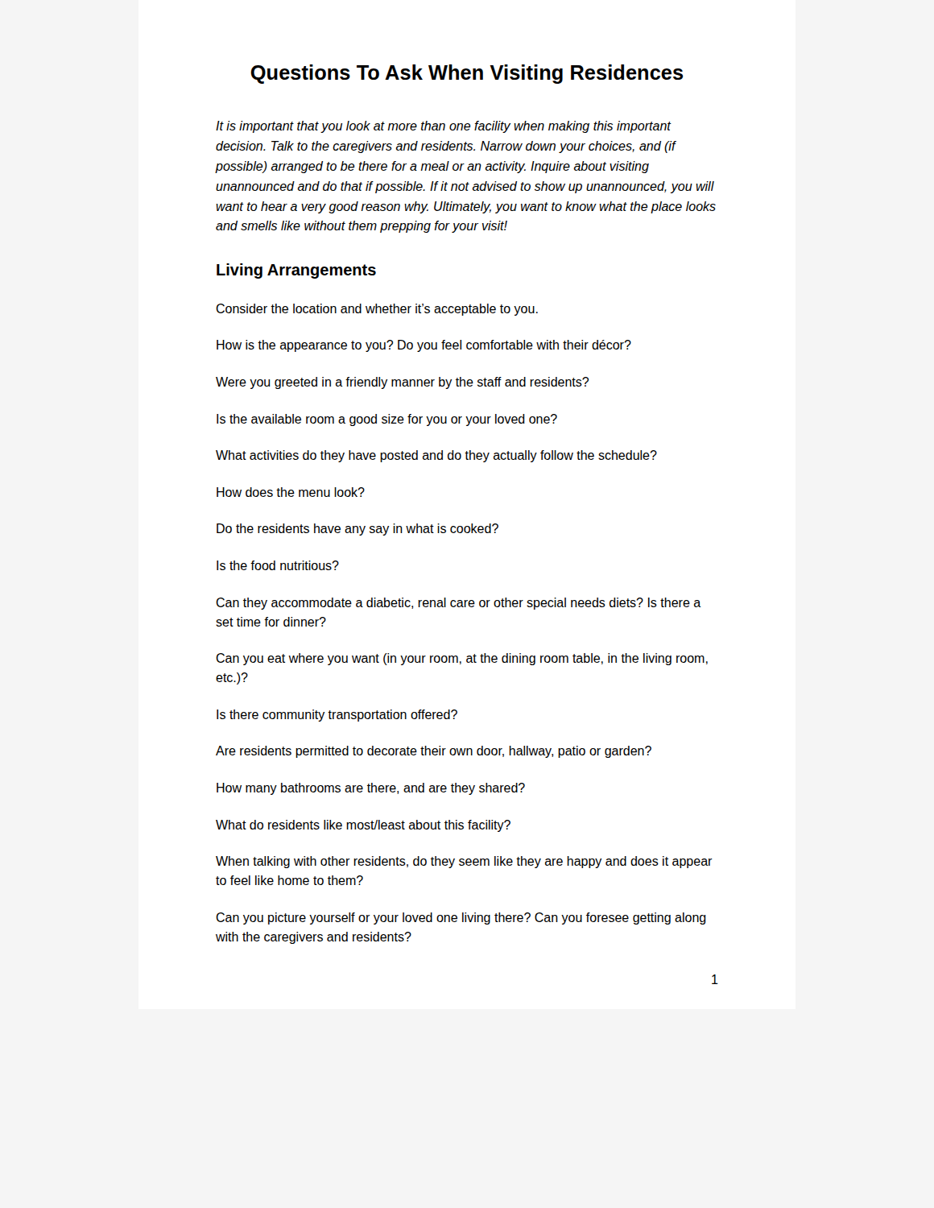Questions To Ask When Visiting Residences
It is important that you look at more than one facility when making this important decision. Talk to the caregivers and residents. Narrow down your choices, and (if possible) arranged to be there for a meal or an activity. Inquire about visiting unannounced and do that if possible. If it not advised to show up unannounced, you will want to hear a very good reason why. Ultimately, you want to know what the place looks and smells like without them prepping for your visit!
Living Arrangements
Consider the location and whether it’s acceptable to you.
How is the appearance to you? Do you feel comfortable with their décor?
Were you greeted in a friendly manner by the staff and residents?
Is the available room a good size for you or your loved one?
What activities do they have posted and do they actually follow the schedule?
How does the menu look?
Do the residents have any say in what is cooked?
Is the food nutritious?
Can they accommodate a diabetic, renal care or other special needs diets? Is there a set time for dinner?
Can you eat where you want (in your room, at the dining room table, in the living room, etc.)?
Is there community transportation offered?
Are residents permitted to decorate their own door, hallway, patio or garden?
How many bathrooms are there, and are they shared?
What do residents like most/least about this facility?
When talking with other residents, do they seem like they are happy and does it appear to feel like home to them?
Can you picture yourself or your loved one living there? Can you foresee getting along with the caregivers and residents?
1